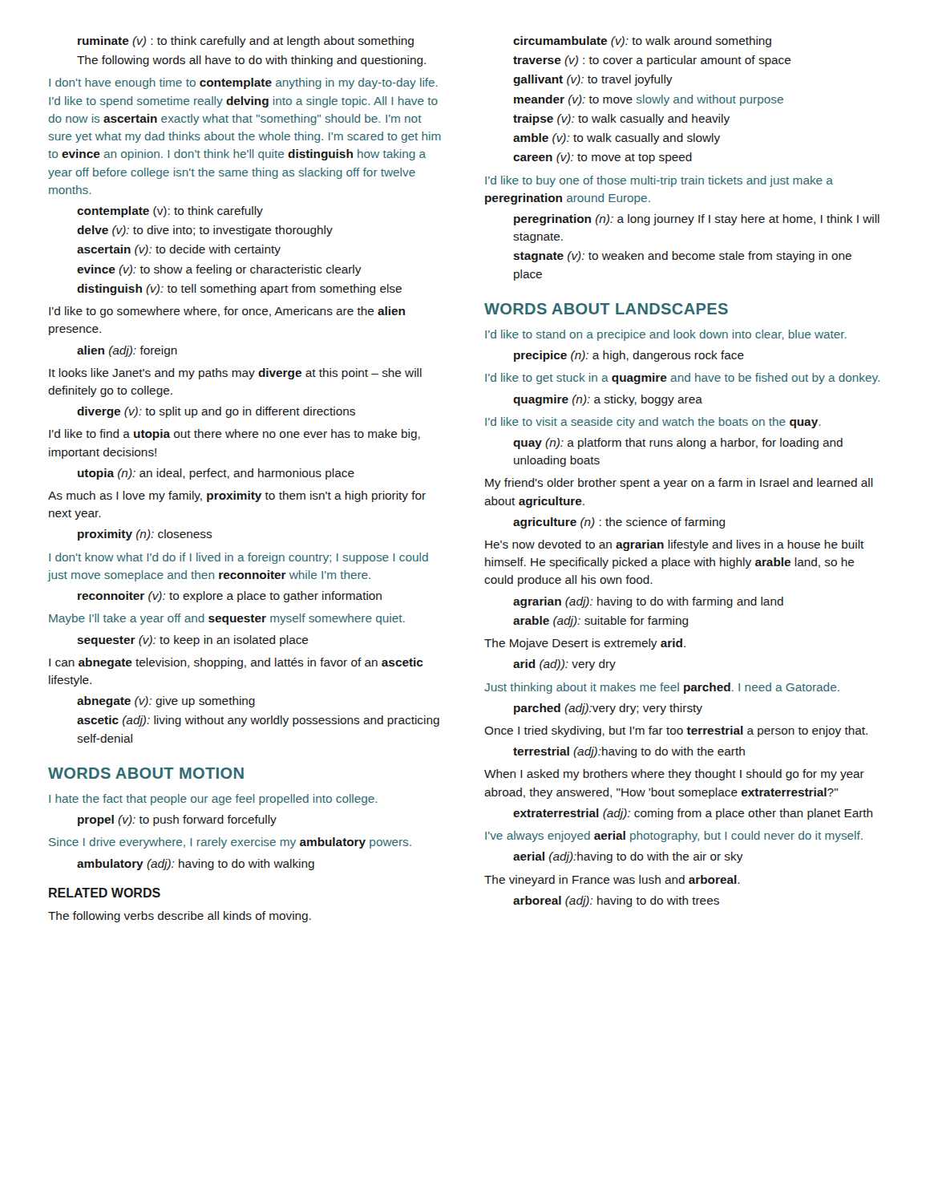ruminate (v) : to think carefully and at length about something
The following words all have to do with thinking and questioning.
I don't have enough time to contemplate anything in my day-to-day life. I'd like to spend sometime really delving into a single topic. All I have to do now is ascertain exactly what that "something" should be. I'm not sure yet what my dad thinks about the whole thing. I'm scared to get him to evince an opinion. I don't think he'll quite distinguish how taking a year off before college isn't the same thing as slacking off for twelve months.
contemplate (v): to think carefully
delve (v): to dive into; to investigate thoroughly
ascertain (v): to decide with certainty
evince (v): to show a feeling or characteristic clearly
distinguish (v): to tell something apart from something else
I'd like to go somewhere where, for once, Americans are the alien presence.
alien (adj): foreign
It looks like Janet's and my paths may diverge at this point – she will definitely go to college.
diverge (v): to split up and go in different directions
I'd like to find a utopia out there where no one ever has to make big, important decisions!
utopia (n): an ideal, perfect, and harmonious place
As much as I love my family, proximity to them isn't a high priority for next year.
proximity (n): closeness
I don't know what I'd do if I lived in a foreign country; I suppose I could just move someplace and then reconnoiter while I'm there.
reconnoiter (v): to explore a place to gather information
Maybe I'll take a year off and sequester myself somewhere quiet.
sequester (v): to keep in an isolated place
I can abnegate television, shopping, and lattés in favor of an ascetic lifestyle.
abnegate (v): give up something
ascetic (adj): living without any worldly possessions and practicing self-denial
WORDS ABOUT MOTION
I hate the fact that people our age feel propelled into college.
propel (v): to push forward forcefully
Since I drive everywhere, I rarely exercise my ambulatory powers.
ambulatory (adj): having to do with walking
RELATED WORDS
The following verbs describe all kinds of moving.
circumambulate (v): to walk around something
traverse (v) : to cover a particular amount of space
gallivant (v): to travel joyfully
meander (v): to move slowly and without purpose
traipse (v): to walk casually and heavily
amble (v): to walk casually and slowly
careen (v): to move at top speed
I'd like to buy one of those multi-trip train tickets and just make a peregrination around Europe.
peregrination (n): a long journey If I stay here at home, I think I will stagnate.
stagnate (v): to weaken and become stale from staying in one place
WORDS ABOUT LANDSCAPES
I'd like to stand on a precipice and look down into clear, blue water.
precipice (n): a high, dangerous rock face
I'd like to get stuck in a quagmire and have to be fished out by a donkey.
quagmire (n): a sticky, boggy area
I'd like to visit a seaside city and watch the boats on the quay.
quay (n): a platform that runs along a harbor, for loading and unloading boats
My friend's older brother spent a year on a farm in Israel and learned all about agriculture.
agriculture (n) : the science of farming
He's now devoted to an agrarian lifestyle and lives in a house he built himself. He specifically picked a place with highly arable land, so he could produce all his own food.
agrarian (adj): having to do with farming and land
arable (adj): suitable for farming
The Mojave Desert is extremely arid.
arid (ad)): very dry
Just thinking about it makes me feel parched. I need a Gatorade.
parched (adj): very dry; very thirsty
Once I tried skydiving, but I'm far too terrestrial a person to enjoy that.
terrestrial (adj): having to do with the earth
When I asked my brothers where they thought I should go for my year abroad, they answered, "How 'bout someplace extraterrestrial?"
extraterrestrial (adj): coming from a place other than planet Earth
I've always enjoyed aerial photography, but I could never do it myself.
aerial (adj): having to do with the air or sky
The vineyard in France was lush and arboreal.
arboreal (adj): having to do with trees